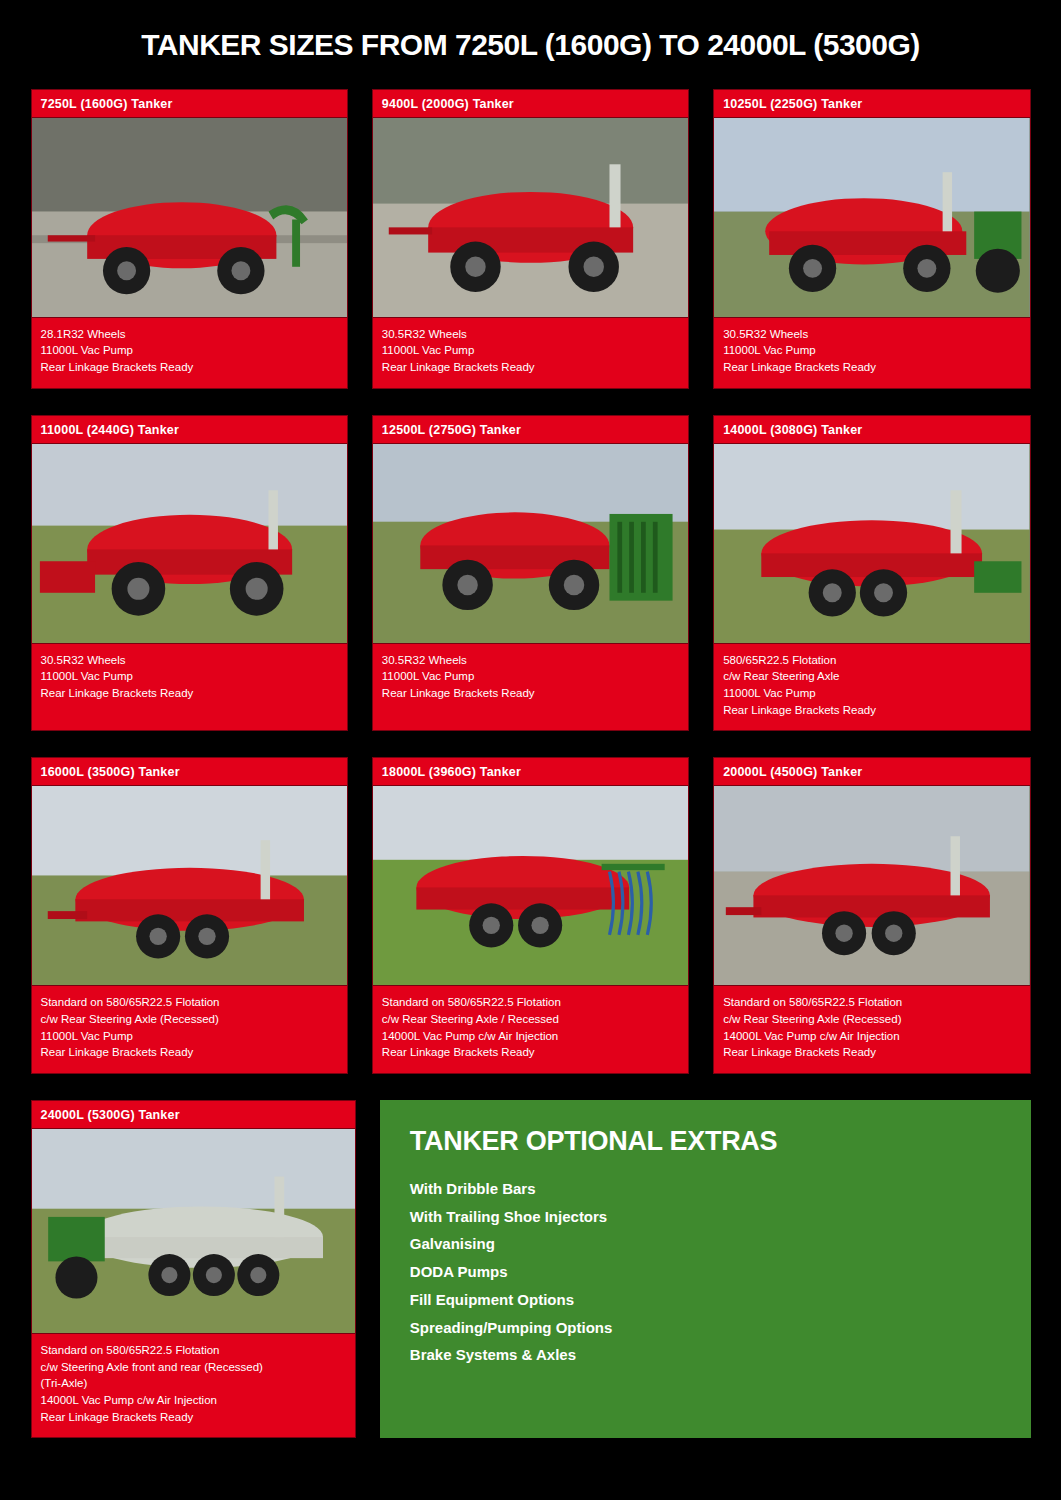Tanker Sizes from 7250L (1600G) to 24000L (5300G)
7250L (1600G) Tanker
28.1R32 Wheels
11000L Vac Pump
Rear Linkage Brackets Ready
9400L (2000G) Tanker
30.5R32 Wheels
11000L Vac Pump
Rear Linkage Brackets Ready
10250L (2250G) Tanker
30.5R32 Wheels
11000L Vac Pump
Rear Linkage Brackets Ready
11000L (2440G) Tanker
30.5R32 Wheels
11000L Vac Pump
Rear Linkage Brackets Ready
12500L (2750G) Tanker
30.5R32 Wheels
11000L Vac Pump
Rear Linkage Brackets Ready
14000L (3080G) Tanker
580/65R22.5 Flotation
c/w Rear Steering Axle
11000L Vac Pump
Rear Linkage Brackets Ready
16000L (3500G) Tanker
Standard on 580/65R22.5 Flotation
c/w Rear Steering Axle (Recessed)
11000L Vac Pump
Rear Linkage Brackets Ready
18000L (3960G) Tanker
Standard on 580/65R22.5 Flotation
c/w Rear Steering Axle / Recessed
14000L Vac Pump c/w Air Injection
Rear Linkage Brackets Ready
20000L (4500G) Tanker
Standard on 580/65R22.5 Flotation
c/w Rear Steering Axle (Recessed)
14000L Vac Pump c/w Air Injection
Rear Linkage Brackets Ready
24000L (5300G) Tanker
Standard on 580/65R22.5 Flotation
c/w Steering Axle front and rear (Recessed)
(Tri-Axle)
14000L Vac Pump c/w Air Injection
Rear Linkage Brackets Ready
Tanker Optional Extras
With Dribble Bars
With Trailing Shoe Injectors
Galvanising
DODA Pumps
Fill Equipment Options
Spreading/Pumping Options
Brake Systems & Axles